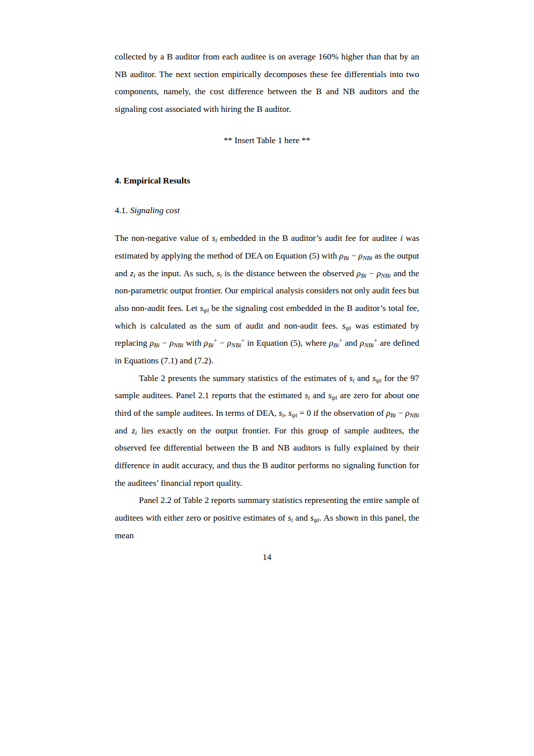collected by a B auditor from each auditee is on average 160% higher than that by an NB auditor. The next section empirically decomposes these fee differentials into two components, namely, the cost difference between the B and NB auditors and the signaling cost associated with hiring the B auditor.
** Insert Table 1 here **
4. Empirical Results
4.1. Signaling cost
The non-negative value of si embedded in the B auditor’s audit fee for auditee i was estimated by applying the method of DEA on Equation (5) with ρBi − ρNBi as the output and zi as the input. As such, si is the distance between the observed ρBi − ρNBi and the non-parametric output frontier. Our empirical analysis considers not only audit fees but also non-audit fees. Let sψi be the signaling cost embedded in the B auditor’s total fee, which is calculated as the sum of audit and non-audit fees. sψi was estimated by replacing ρBi − ρNBi with ρBi+ − ρNBi+ in Equation (5), where ρBi+ and ρNBi+ are defined in Equations (7.1) and (7.2).
Table 2 presents the summary statistics of the estimates of si and sψi for the 97 sample auditees. Panel 2.1 reports that the estimated si and sψi are zero for about one third of the sample auditees. In terms of DEA, si, sψi = 0 if the observation of ρBi − ρNBi and zi lies exactly on the output frontier. For this group of sample auditees, the observed fee differential between the B and NB auditors is fully explained by their difference in audit accuracy, and thus the B auditor performs no signaling function for the auditees’ financial report quality.
Panel 2.2 of Table 2 reports summary statistics representing the entire sample of auditees with either zero or positive estimates of si and sψi. As shown in this panel, the mean
14